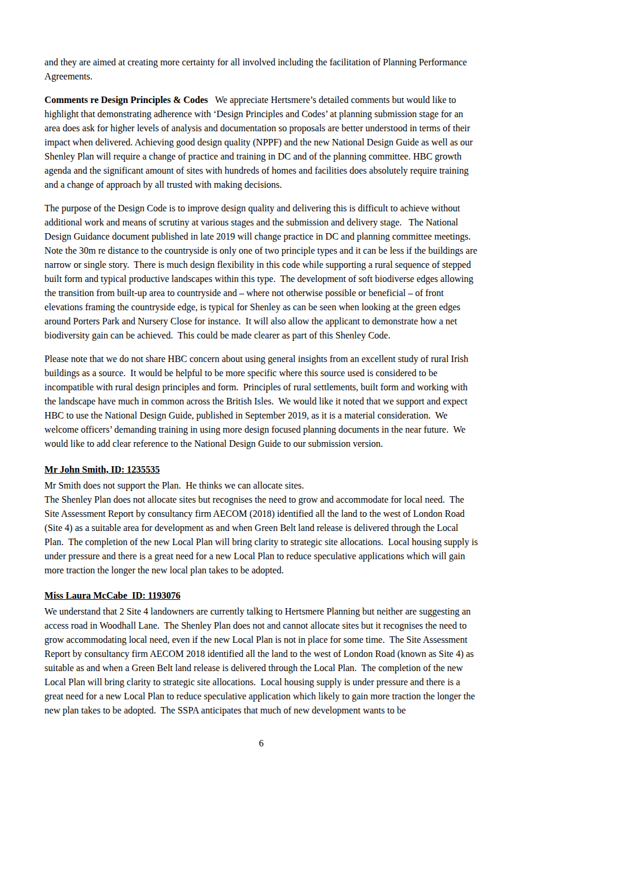and they are aimed at creating more certainty for all involved including the facilitation of Planning Performance Agreements.
Comments re Design Principles & Codes We appreciate Hertsmere’s detailed comments but would like to highlight that demonstrating adherence with ‘Design Principles and Codes’ at planning submission stage for an area does ask for higher levels of analysis and documentation so proposals are better understood in terms of their impact when delivered. Achieving good design quality (NPPF) and the new National Design Guide as well as our Shenley Plan will require a change of practice and training in DC and of the planning committee. HBC growth agenda and the significant amount of sites with hundreds of homes and facilities does absolutely require training and a change of approach by all trusted with making decisions.
The purpose of the Design Code is to improve design quality and delivering this is difficult to achieve without additional work and means of scrutiny at various stages and the submission and delivery stage. The National Design Guidance document published in late 2019 will change practice in DC and planning committee meetings. Note the 30m re distance to the countryside is only one of two principle types and it can be less if the buildings are narrow or single story. There is much design flexibility in this code while supporting a rural sequence of stepped built form and typical productive landscapes within this type. The development of soft biodiverse edges allowing the transition from built-up area to countryside and – where not otherwise possible or beneficial – of front elevations framing the countryside edge, is typical for Shenley as can be seen when looking at the green edges around Porters Park and Nursery Close for instance. It will also allow the applicant to demonstrate how a net biodiversity gain can be achieved. This could be made clearer as part of this Shenley Code.
Please note that we do not share HBC concern about using general insights from an excellent study of rural Irish buildings as a source. It would be helpful to be more specific where this source used is considered to be incompatible with rural design principles and form. Principles of rural settlements, built form and working with the landscape have much in common across the British Isles. We would like it noted that we support and expect HBC to use the National Design Guide, published in September 2019, as it is a material consideration. We welcome officers’ demanding training in using more design focused planning documents in the near future. We would like to add clear reference to the National Design Guide to our submission version.
Mr John Smith, ID: 1235535
Mr Smith does not support the Plan. He thinks we can allocate sites.
The Shenley Plan does not allocate sites but recognises the need to grow and accommodate for local need. The Site Assessment Report by consultancy firm AECOM (2018) identified all the land to the west of London Road (Site 4) as a suitable area for development as and when Green Belt land release is delivered through the Local Plan. The completion of the new Local Plan will bring clarity to strategic site allocations. Local housing supply is under pressure and there is a great need for a new Local Plan to reduce speculative applications which will gain more traction the longer the new local plan takes to be adopted.
Miss Laura McCabe ID: 1193076
We understand that 2 Site 4 landowners are currently talking to Hertsmere Planning but neither are suggesting an access road in Woodhall Lane. The Shenley Plan does not and cannot allocate sites but it recognises the need to grow accommodating local need, even if the new Local Plan is not in place for some time. The Site Assessment Report by consultancy firm AECOM 2018 identified all the land to the west of London Road (known as Site 4) as suitable as and when a Green Belt land release is delivered through the Local Plan. The completion of the new Local Plan will bring clarity to strategic site allocations. Local housing supply is under pressure and there is a great need for a new Local Plan to reduce speculative application which likely to gain more traction the longer the new plan takes to be adopted. The SSPA anticipates that much of new development wants to be
6